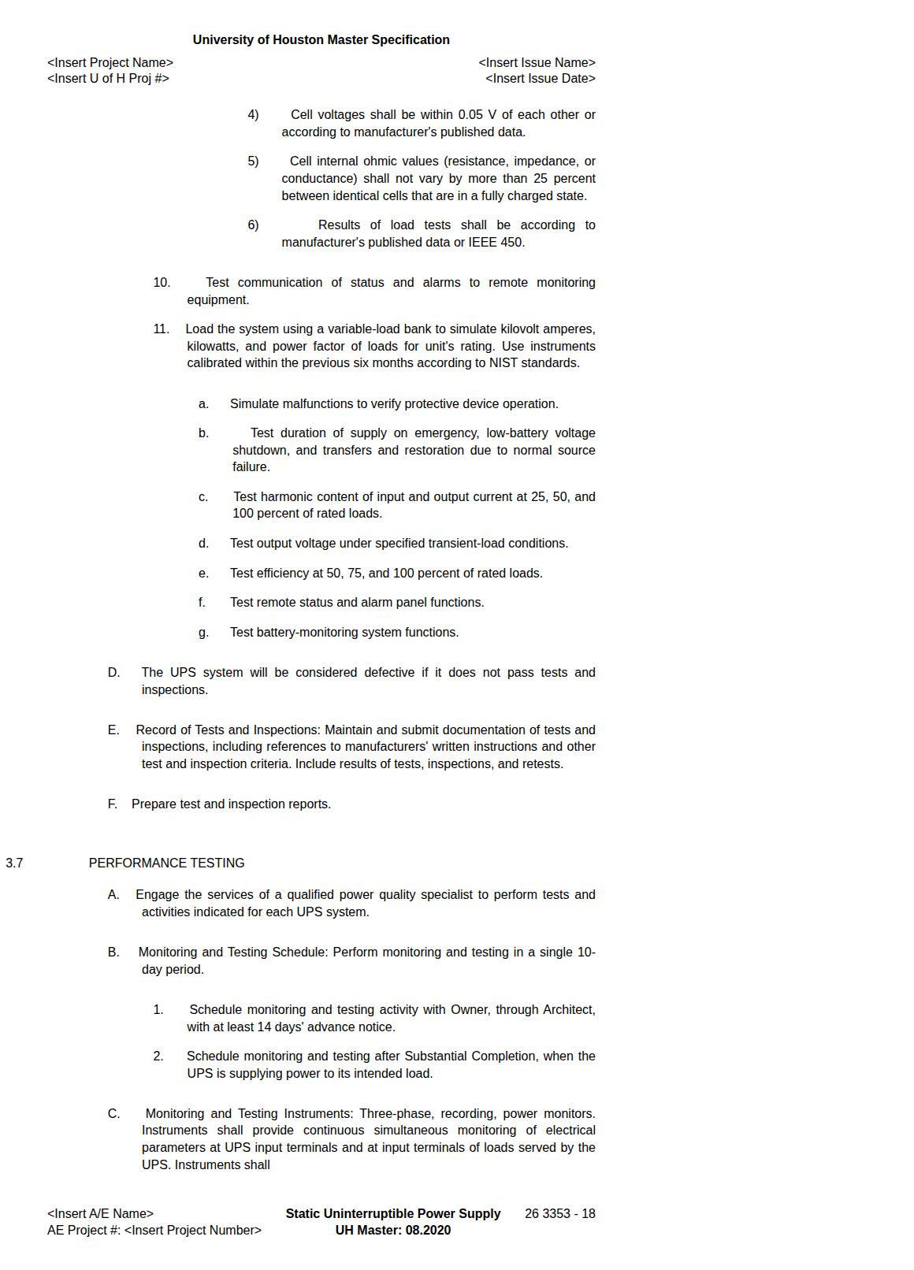University of Houston Master Specification
<Insert Project Name>
<Insert U of H Proj #>
<Insert Issue Name>
<Insert Issue Date>
4) Cell voltages shall be within 0.05 V of each other or according to manufacturer's published data.
5) Cell internal ohmic values (resistance, impedance, or conductance) shall not vary by more than 25 percent between identical cells that are in a fully charged state.
6) Results of load tests shall be according to manufacturer's published data or IEEE 450.
10. Test communication of status and alarms to remote monitoring equipment.
11. Load the system using a variable-load bank to simulate kilovolt amperes, kilowatts, and power factor of loads for unit's rating. Use instruments calibrated within the previous six months according to NIST standards.
a. Simulate malfunctions to verify protective device operation.
b. Test duration of supply on emergency, low-battery voltage shutdown, and transfers and restoration due to normal source failure.
c. Test harmonic content of input and output current at 25, 50, and 100 percent of rated loads.
d. Test output voltage under specified transient-load conditions.
e. Test efficiency at 50, 75, and 100 percent of rated loads.
f. Test remote status and alarm panel functions.
g. Test battery-monitoring system functions.
D. The UPS system will be considered defective if it does not pass tests and inspections.
E. Record of Tests and Inspections: Maintain and submit documentation of tests and inspections, including references to manufacturers' written instructions and other test and inspection criteria. Include results of tests, inspections, and retests.
F. Prepare test and inspection reports.
3.7 PERFORMANCE TESTING
A. Engage the services of a qualified power quality specialist to perform tests and activities indicated for each UPS system.
B. Monitoring and Testing Schedule: Perform monitoring and testing in a single 10-day period.
1. Schedule monitoring and testing activity with Owner, through Architect, with at least 14 days' advance notice.
2. Schedule monitoring and testing after Substantial Completion, when the UPS is supplying power to its intended load.
C. Monitoring and Testing Instruments: Three-phase, recording, power monitors. Instruments shall provide continuous simultaneous monitoring of electrical parameters at UPS input terminals and at input terminals of loads served by the UPS. Instruments shall
<Insert A/E Name>
AE Project #: <Insert Project Number>
Static Uninterruptible Power Supply
UH Master: 08.2020
26 3353 - 18